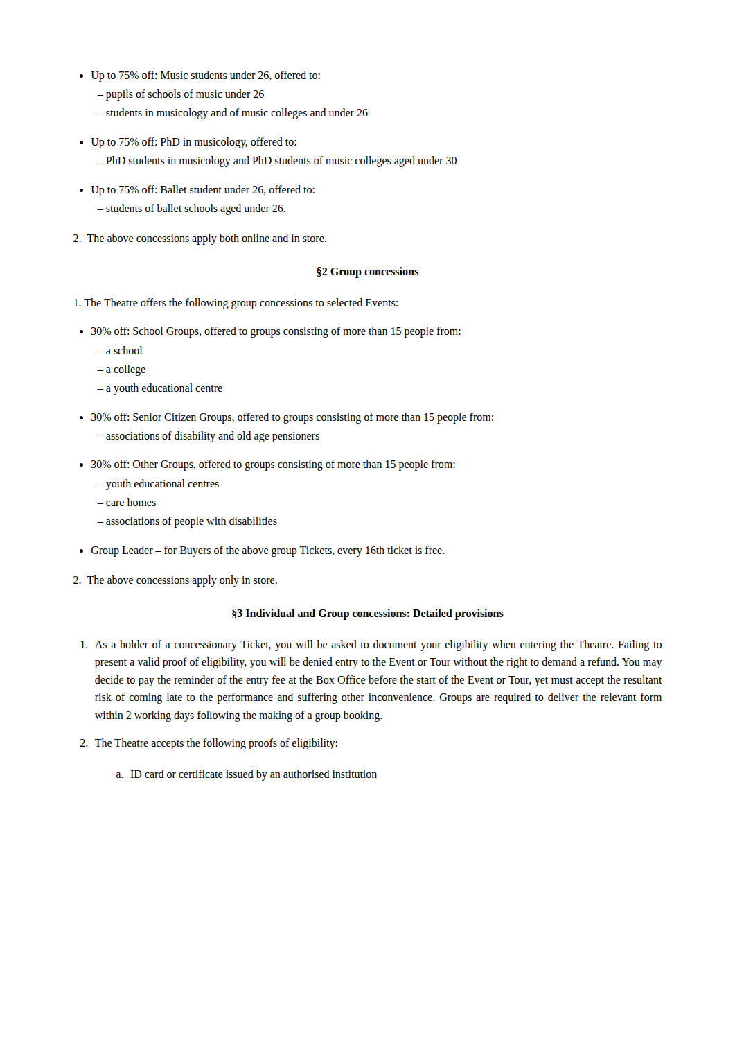Up to 75% off: Music students under 26, offered to: – pupils of schools of music under 26 – students in musicology and of music colleges and under 26
Up to 75% off: PhD in musicology, offered to: – PhD students in musicology and PhD students of music colleges aged under 30
Up to 75% off: Ballet student under 26, offered to: – students of ballet schools aged under 26.
2. The above concessions apply both online and in store.
§2 Group concessions
1. The Theatre offers the following group concessions to selected Events:
30% off: School Groups, offered to groups consisting of more than 15 people from: – a school – a college – a youth educational centre
30% off: Senior Citizen Groups, offered to groups consisting of more than 15 people from: – associations of disability and old age pensioners
30% off: Other Groups, offered to groups consisting of more than 15 people from: – youth educational centres – care homes – associations of people with disabilities
Group Leader – for Buyers of the above group Tickets, every 16th ticket is free.
2. The above concessions apply only in store.
§3 Individual and Group concessions: Detailed provisions
As a holder of a concessionary Ticket, you will be asked to document your eligibility when entering the Theatre. Failing to present a valid proof of eligibility, you will be denied entry to the Event or Tour without the right to demand a refund. You may decide to pay the reminder of the entry fee at the Box Office before the start of the Event or Tour, yet must accept the resultant risk of coming late to the performance and suffering other inconvenience. Groups are required to deliver the relevant form within 2 working days following the making of a group booking.
The Theatre accepts the following proofs of eligibility:
ID card or certificate issued by an authorised institution